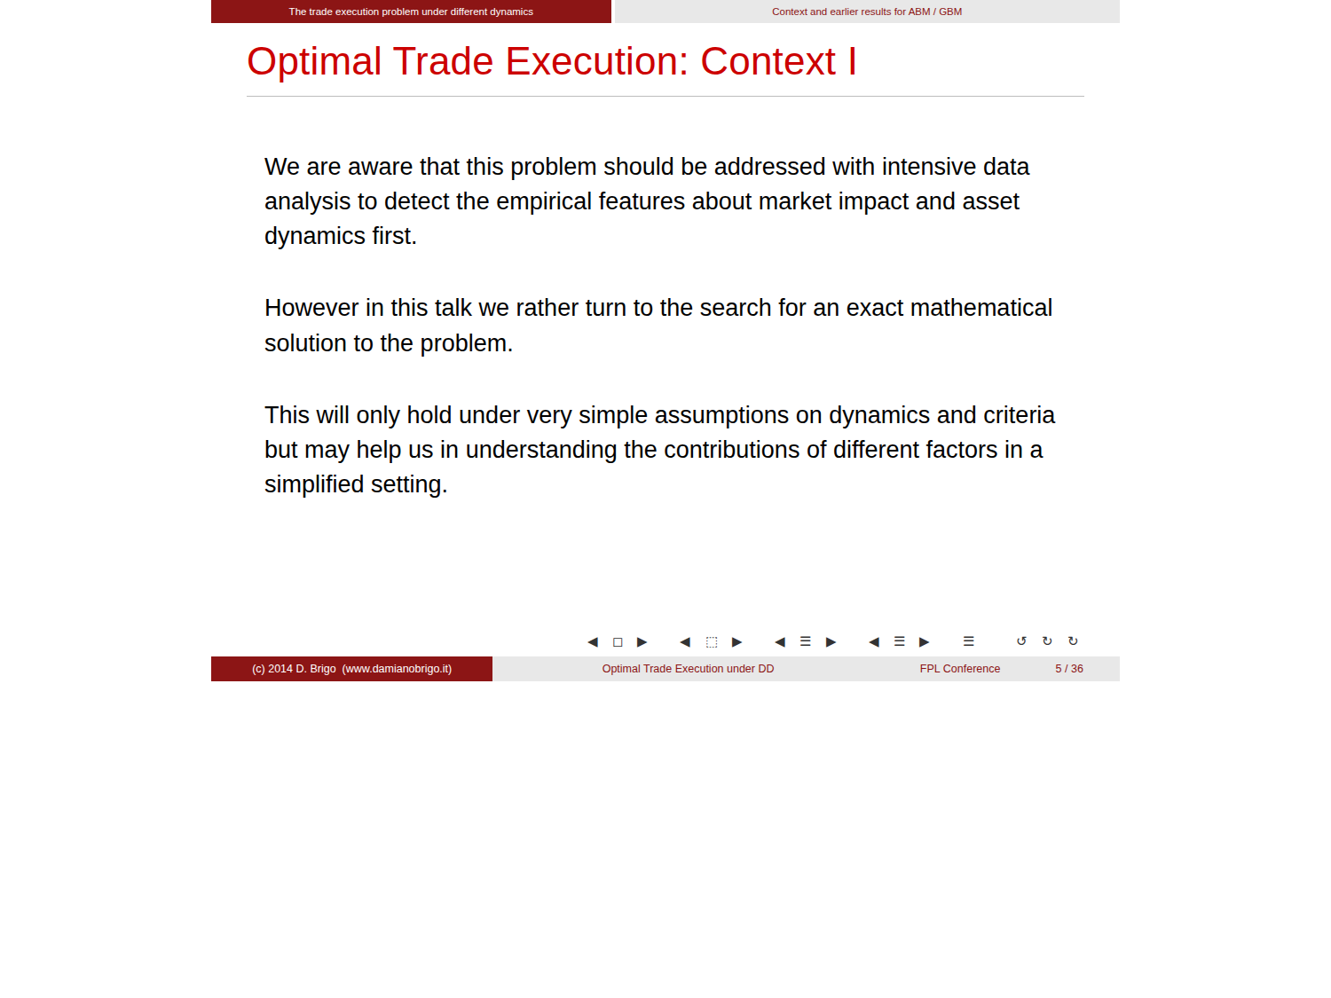The trade execution problem under different dynamics
Context and earlier results for ABM / GBM
Optimal Trade Execution: Context I
We are aware that this problem should be addressed with intensive data analysis to detect the empirical features about market impact and asset dynamics first.
However in this talk we rather turn to the search for an exact mathematical solution to the problem.
This will only hold under very simple assumptions on dynamics and criteria but may help us in understanding the contributions of different factors in a simplified setting.
◀ ◻ ▶ ◀ ⬚ ▶ ◀ ☰ ▶ ◀ ☰ ▶ ☰ ↺ ↻ ↻
(c) 2014 D. Brigo (www.damianobrigo.it)
Optimal Trade Execution under DD
FPL Conference 5 / 36